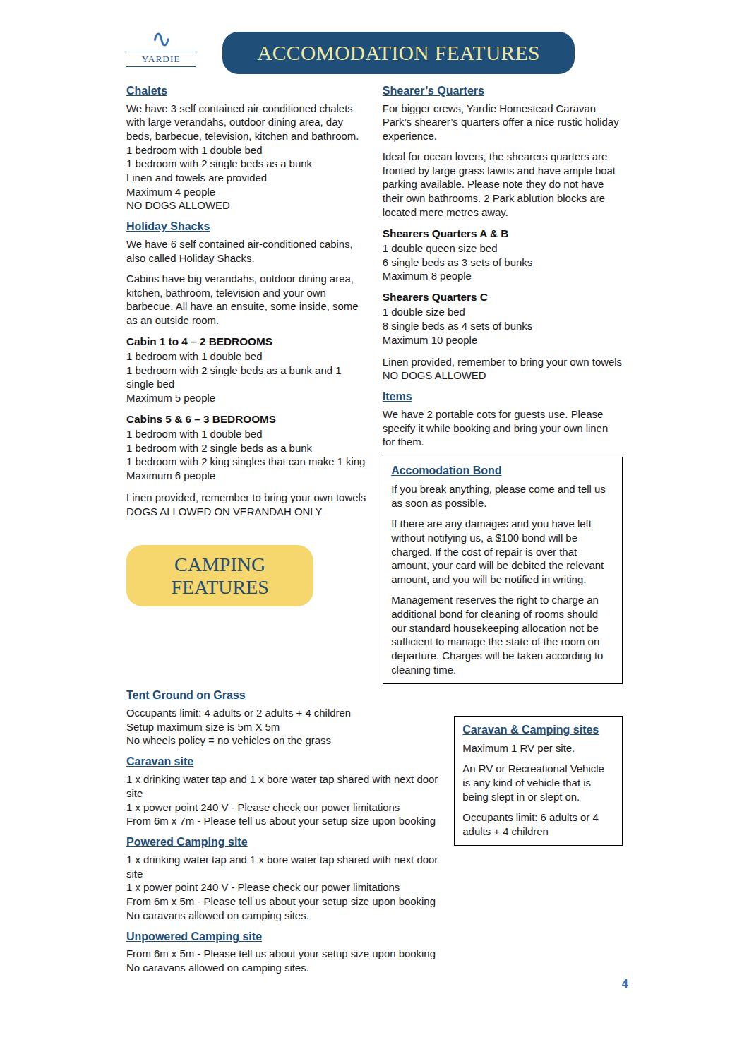∿
YARDIE
ACCOMODATION FEATURES
Chalets
We have 3 self contained air-conditioned chalets with large verandahs, outdoor dining area, day beds, barbecue, television, kitchen and bathroom.
1 bedroom with 1 double bed
1 bedroom with 2 single beds as a bunk
Linen and towels are provided
Maximum 4 people
NO DOGS ALLOWED
Holiday Shacks
We have 6 self contained air-conditioned cabins, also called Holiday Shacks.
Cabins have big verandahs, outdoor dining area, kitchen, bathroom, television and your own barbecue. All have an ensuite, some inside, some as an outside room.
Cabin 1 to 4 – 2 BEDROOMS
1 bedroom with 1 double bed
1 bedroom with 2 single beds as a bunk and 1 single bed
Maximum 5 people
Cabins 5 & 6 – 3 BEDROOMS
1 bedroom with 1 double bed
1 bedroom with 2 single beds as a bunk
1 bedroom with 2 king singles that can make 1 king
Maximum 6 people
Linen provided, remember to bring your own towels
DOGS ALLOWED ON VERANDAH ONLY
CAMPING FEATURES
Shearer’s Quarters
For bigger crews, Yardie Homestead Caravan Park’s shearer’s quarters offer a nice rustic holiday experience.
Ideal for ocean lovers, the shearers quarters are fronted by large grass lawns and have ample boat parking available. Please note they do not have their own bathrooms. 2 Park ablution blocks are located mere metres away.
Shearers Quarters A & B
1 double queen size bed
6 single beds as 3 sets of bunks
Maximum 8 people
Shearers Quarters C
1 double size bed
8 single beds as 4 sets of bunks
Maximum 10 people
Linen provided, remember to bring your own towels
NO DOGS ALLOWED
Items
We have 2 portable cots for guests use. Please specify it while booking and bring your own linen for them.
Accomodation Bond
If you break anything, please come and tell us as soon as possible.
If there are any damages and you have left without notifying us, a $100 bond will be charged. If the cost of repair is over that amount, your card will be debited the relevant amount, and you will be notified in writing.
Management reserves the right to charge an additional bond for cleaning of rooms should our standard housekeeping allocation not be sufficient to manage the state of the room on departure. Charges will be taken according to cleaning time.
Tent Ground on Grass
Occupants limit: 4 adults or 2 adults + 4 children
Setup maximum size is 5m X 5m
No wheels policy = no vehicles on the grass
Caravan site
1 x drinking water tap and 1 x bore water tap shared with next door site
1 x power point 240 V - Please check our power limitations
From 6m x 7m - Please tell us about your setup size upon booking
Powered Camping site
1 x drinking water tap and 1 x bore water tap shared with next door site
1 x power point 240 V - Please check our power limitations
From 6m x 5m - Please tell us about your setup size upon booking
No caravans allowed on camping sites.
Unpowered Camping site
From 6m x 5m - Please tell us about your setup size upon booking
No caravans allowed on camping sites.
Caravan & Camping sites
Maximum 1 RV per site.
An RV or Recreational Vehicle is any kind of vehicle that is being slept in or slept on.
Occupants limit: 6 adults or 4 adults + 4 children
4